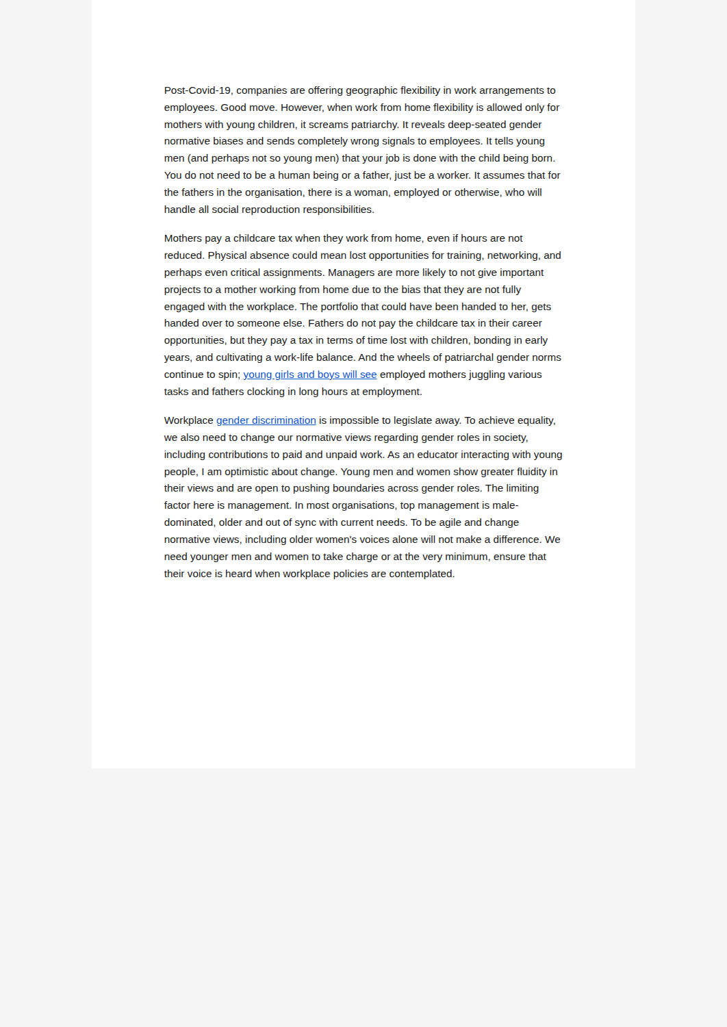Post-Covid-19, companies are offering geographic flexibility in work arrangements to employees. Good move. However, when work from home flexibility is allowed only for mothers with young children, it screams patriarchy. It reveals deep-seated gender normative biases and sends completely wrong signals to employees. It tells young men (and perhaps not so young men) that your job is done with the child being born. You do not need to be a human being or a father, just be a worker. It assumes that for the fathers in the organisation, there is a woman, employed or otherwise, who will handle all social reproduction responsibilities.
Mothers pay a childcare tax when they work from home, even if hours are not reduced. Physical absence could mean lost opportunities for training, networking, and perhaps even critical assignments. Managers are more likely to not give important projects to a mother working from home due to the bias that they are not fully engaged with the workplace. The portfolio that could have been handed to her, gets handed over to someone else. Fathers do not pay the childcare tax in their career opportunities, but they pay a tax in terms of time lost with children, bonding in early years, and cultivating a work-life balance. And the wheels of patriarchal gender norms continue to spin; young girls and boys will see employed mothers juggling various tasks and fathers clocking in long hours at employment.
Workplace gender discrimination is impossible to legislate away. To achieve equality, we also need to change our normative views regarding gender roles in society, including contributions to paid and unpaid work. As an educator interacting with young people, I am optimistic about change. Young men and women show greater fluidity in their views and are open to pushing boundaries across gender roles. The limiting factor here is management. In most organisations, top management is male-dominated, older and out of sync with current needs. To be agile and change normative views, including older women's voices alone will not make a difference. We need younger men and women to take charge or at the very minimum, ensure that their voice is heard when workplace policies are contemplated.